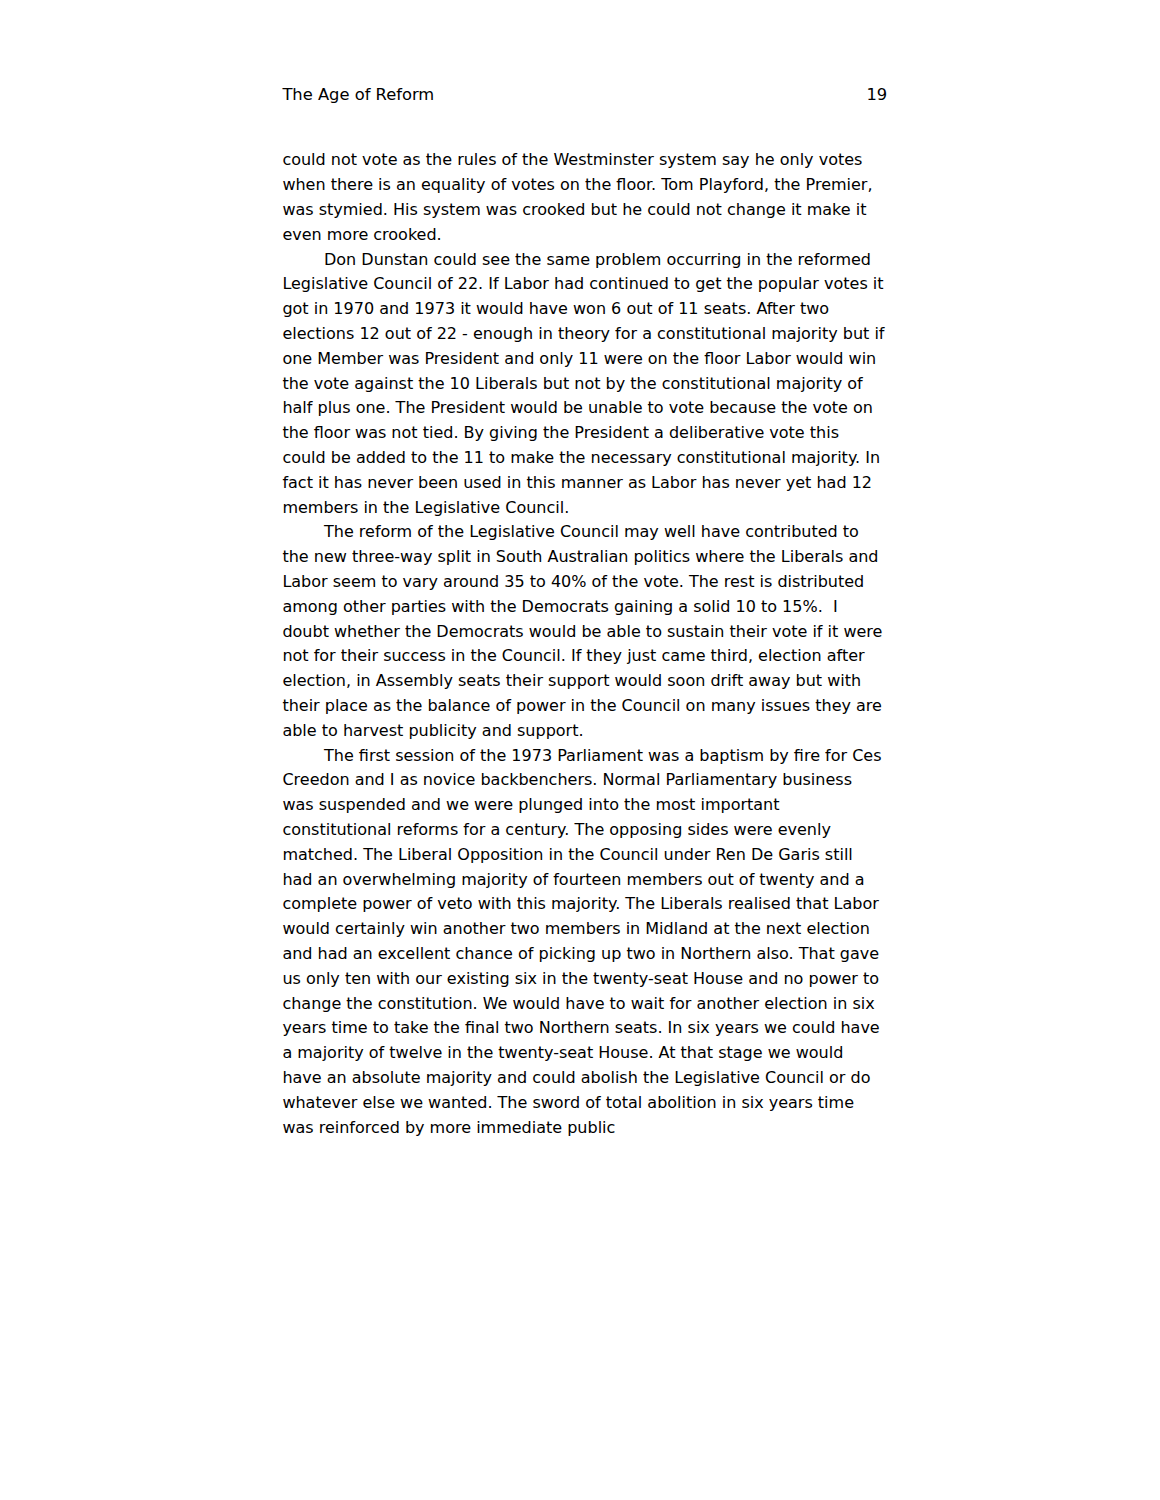The Age of Reform 19
could not vote as the rules of the Westminster system say he only votes when there is an equality of votes on the floor. Tom Playford, the Premier, was stymied. His system was crooked but he could not change it make it even more crooked.
Don Dunstan could see the same problem occurring in the reformed Legislative Council of 22. If Labor had continued to get the popular votes it got in 1970 and 1973 it would have won 6 out of 11 seats. After two elections 12 out of 22 - enough in theory for a constitutional majority but if one Member was President and only 11 were on the floor Labor would win the vote against the 10 Liberals but not by the constitutional majority of half plus one. The President would be unable to vote because the vote on the floor was not tied. By giving the President a deliberative vote this could be added to the 11 to make the necessary constitutional majority. In fact it has never been used in this manner as Labor has never yet had 12 members in the Legislative Council.
The reform of the Legislative Council may well have contributed to the new three-way split in South Australian politics where the Liberals and Labor seem to vary around 35 to 40% of the vote. The rest is distributed among other parties with the Democrats gaining a solid 10 to 15%. I doubt whether the Democrats would be able to sustain their vote if it were not for their success in the Council. If they just came third, election after election, in Assembly seats their support would soon drift away but with their place as the balance of power in the Council on many issues they are able to harvest publicity and support.
The first session of the 1973 Parliament was a baptism by fire for Ces Creedon and I as novice backbenchers. Normal Parliamentary business was suspended and we were plunged into the most important constitutional reforms for a century. The opposing sides were evenly matched. The Liberal Opposition in the Council under Ren De Garis still had an overwhelming majority of fourteen members out of twenty and a complete power of veto with this majority. The Liberals realised that Labor would certainly win another two members in Midland at the next election and had an excellent chance of picking up two in Northern also. That gave us only ten with our existing six in the twenty-seat House and no power to change the constitution. We would have to wait for another election in six years time to take the final two Northern seats. In six years we could have a majority of twelve in the twenty-seat House. At that stage we would have an absolute majority and could abolish the Legislative Council or do whatever else we wanted. The sword of total abolition in six years time was reinforced by more immediate public